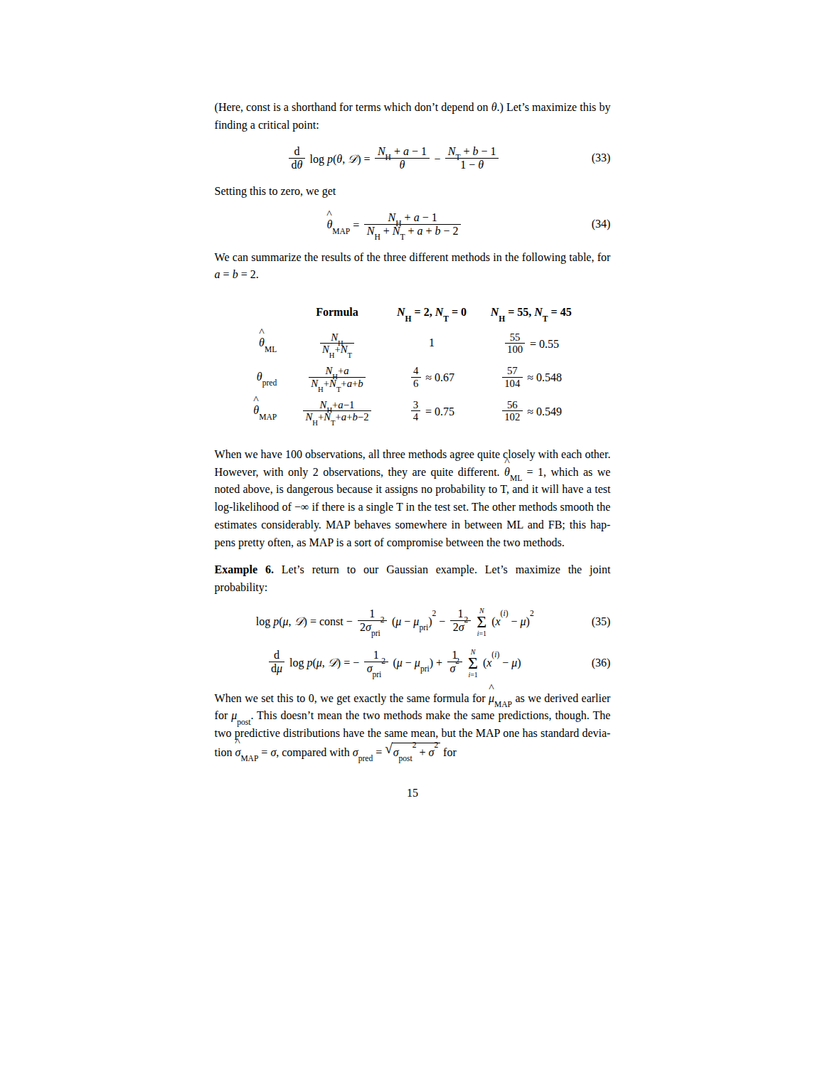(Here, const is a shorthand for terms which don’t depend on θ.) Let’s maximize this by finding a critical point:
ddθ log p(θ, 𝒟) = NH + a − 1 θ − NT + b − 11 − θ
(33)
Setting this to zero, we get
θMAP = NH + a − 1 NH + NT + a + b − 2
(34)
We can summarize the results of the three different methods in the following table, for a = b = 2.
| | Formula | N H = 2, N T = 0 | N H = 55, N T = 45 |
| --- | --- | --- | --- |
| θ ML | N H N H + N T | 1 | 55 100 = 0.55 |
| θ pred | N H + a N H + N T + a + b | 4 6 ≈ 0.67 | 57 104 ≈ 0.548 |
| θ MAP | N H + a −1 N H + N T + a + b −2 | 3 4 = 0.75 | 56 102 ≈ 0.549 |
When we have 100 observations, all three methods agree quite closely with each other. However, with only 2 observations, they are quite different. θML = 1, which as we noted above, is dangerous because it assigns no probability to T, and it will have a test log-likelihood of −∞ if there is a single T in the test set. The other methods smooth the estimates considerably. MAP behaves somewhere in between ML and FB; this happens pretty often, as MAP is a sort of compromise between the two methods.
Example 6. Let’s return to our Gaussian example. Let’s maximize the joint probability:
log p(μ, 𝒟) = const − 12σpri2 (μ − μpri)2 − 12σ2 NΣi=1 (x(i) − μ)2
(35)
ddμ log p(μ, 𝒟) = − 1 σpri2 (μ − μpri) + 1 σ2 NΣi=1 (x(i) − μ)
(36)
When we set this to 0, we get exactly the same formula for μMAP as we derived earlier for μpost. This doesn’t mean the two methods make the same predictions, though. The two predictive distributions have the same mean, but the MAP one has standard deviation σMAP = σ, compared with σpred = σpost2 + σ2 for
15